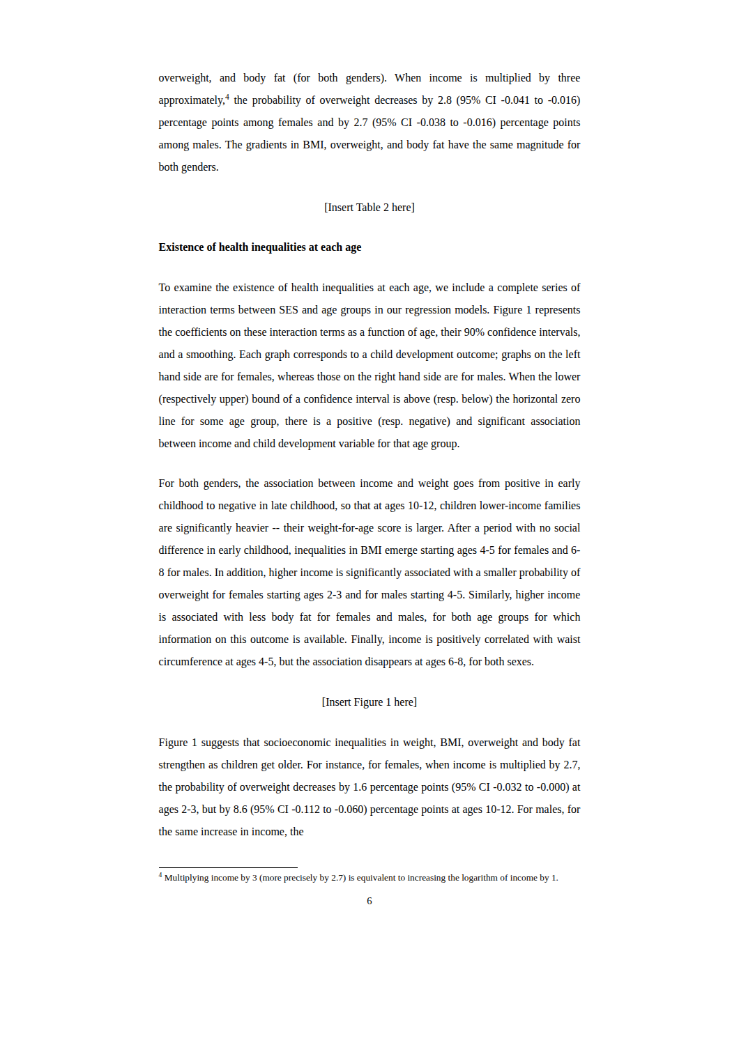overweight, and body fat (for both genders). When income is multiplied by three approximately,4 the probability of overweight decreases by 2.8 (95% CI -0.041 to -0.016) percentage points among females and by 2.7 (95% CI -0.038 to -0.016) percentage points among males. The gradients in BMI, overweight, and body fat have the same magnitude for both genders.
[Insert Table 2 here]
Existence of health inequalities at each age
To examine the existence of health inequalities at each age, we include a complete series of interaction terms between SES and age groups in our regression models. Figure 1 represents the coefficients on these interaction terms as a function of age, their 90% confidence intervals, and a smoothing. Each graph corresponds to a child development outcome; graphs on the left hand side are for females, whereas those on the right hand side are for males. When the lower (respectively upper) bound of a confidence interval is above (resp. below) the horizontal zero line for some age group, there is a positive (resp. negative) and significant association between income and child development variable for that age group.
For both genders, the association between income and weight goes from positive in early childhood to negative in late childhood, so that at ages 10-12, children lower-income families are significantly heavier -- their weight-for-age score is larger. After a period with no social difference in early childhood, inequalities in BMI emerge starting ages 4-5 for females and 6-8 for males. In addition, higher income is significantly associated with a smaller probability of overweight for females starting ages 2-3 and for males starting 4-5. Similarly, higher income is associated with less body fat for females and males, for both age groups for which information on this outcome is available. Finally, income is positively correlated with waist circumference at ages 4-5, but the association disappears at ages 6-8, for both sexes.
[Insert Figure 1 here]
Figure 1 suggests that socioeconomic inequalities in weight, BMI, overweight and body fat strengthen as children get older. For instance, for females, when income is multiplied by 2.7, the probability of overweight decreases by 1.6 percentage points (95% CI -0.032 to -0.000) at ages 2-3, but by 8.6 (95% CI -0.112 to -0.060) percentage points at ages 10-12. For males, for the same increase in income, the
4 Multiplying income by 3 (more precisely by 2.7) is equivalent to increasing the logarithm of income by 1.
6